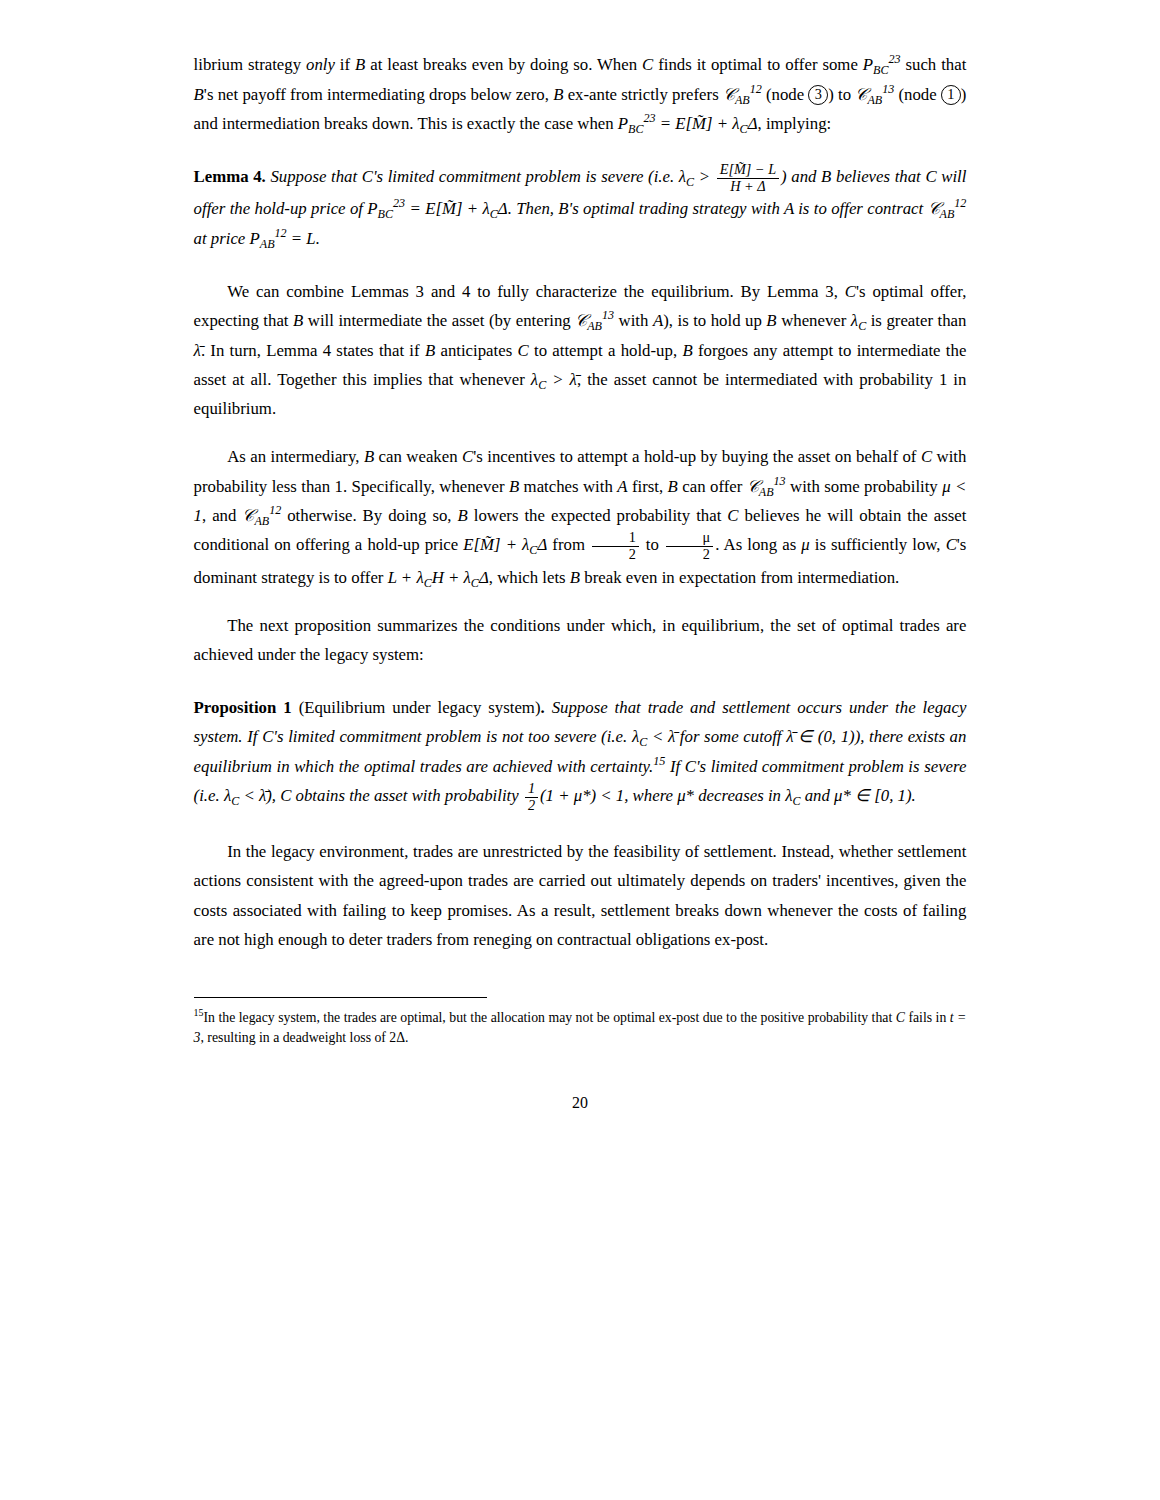librium strategy only if B at least breaks even by doing so. When C finds it optimal to offer some PBC23 such that B's net payoff from intermediating drops below zero, B ex-ante strictly prefers 𝒞AB12 (node 3) to 𝒞AB13 (node 1) and intermediation breaks down. This is exactly the case when PBC23 = E[M̃] + λCΔ, implying:
Lemma 4. Suppose that C's limited commitment problem is severe (i.e. λC > E[M̃] − L H + Δ) and B believes that C will offer the hold-up price of PBC23 = E[M̃] + λCΔ. Then, B's optimal trading strategy with A is to offer contract 𝒞AB12 at price PAB12 = L.
We can combine Lemmas 3 and 4 to fully characterize the equilibrium. By Lemma 3, C's optimal offer, expecting that B will intermediate the asset (by entering 𝒞AB13 with A), is to hold up B whenever λC is greater than λ̄. In turn, Lemma 4 states that if B anticipates C to attempt a hold-up, B forgoes any attempt to intermediate the asset at all. Together this implies that whenever λC > λ̄, the asset cannot be intermediated with probability 1 in equilibrium.
As an intermediary, B can weaken C's incentives to attempt a hold-up by buying the asset on behalf of C with probability less than 1. Specifically, whenever B matches with A first, B can offer 𝒞AB13 with some probability μ < 1, and 𝒞AB12 otherwise. By doing so, B lowers the expected probability that C believes he will obtain the asset conditional on offering a hold-up price E[M̃] + λCΔ from 12 to μ 2. As long as μ is sufficiently low, C's dominant strategy is to offer L + λCH + λCΔ, which lets B break even in expectation from intermediation.
The next proposition summarizes the conditions under which, in equilibrium, the set of optimal trades are achieved under the legacy system:
Proposition 1 (Equilibrium under legacy system). Suppose that trade and settlement occurs under the legacy system. If C's limited commitment problem is not too severe (i.e. λC < λ̄ for some cutoff λ̄ ∈ (0, 1)), there exists an equilibrium in which the optimal trades are achieved with certainty.15 If C's limited commitment problem is severe (i.e. λC < λ̄), C obtains the asset with probability 12(1 + μ*) < 1, where μ* decreases in λC and μ* ∈ [0, 1).
In the legacy environment, trades are unrestricted by the feasibility of settlement. Instead, whether settlement actions consistent with the agreed-upon trades are carried out ultimately depends on traders' incentives, given the costs associated with failing to keep promises. As a result, settlement breaks down whenever the costs of failing are not high enough to deter traders from reneging on contractual obligations ex-post.
15In the legacy system, the trades are optimal, but the allocation may not be optimal ex-post due to the positive probability that C fails in t = 3, resulting in a deadweight loss of 2Δ.
20